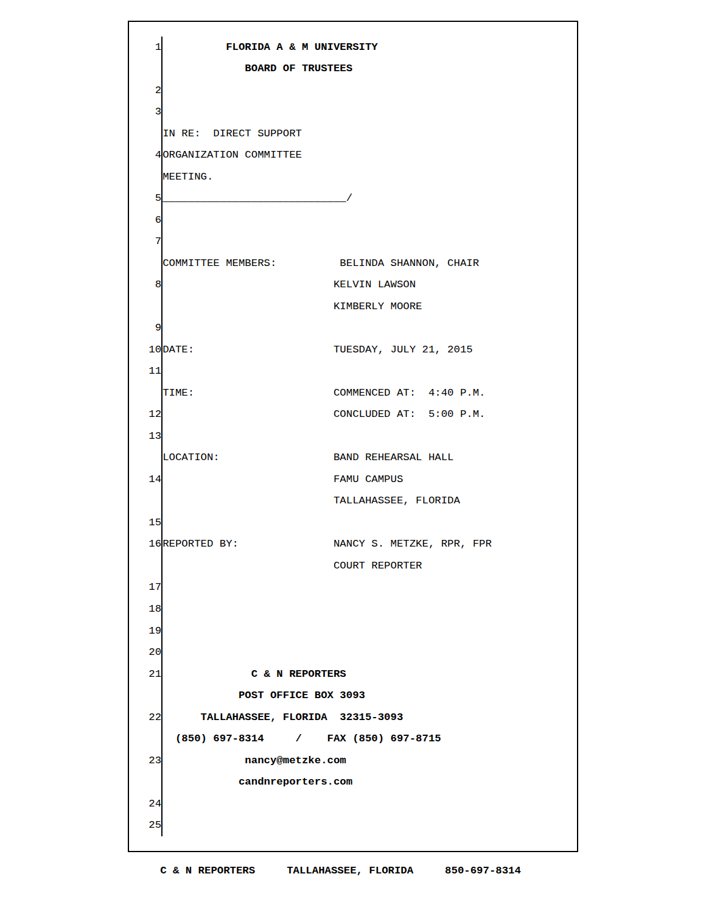| 1 | FLORIDA A & M UNIVERSITY |
| | BOARD OF TRUSTEES |
| 2 | |
| 3 | |
| | IN RE: DIRECT SUPPORT |
| 4 | ORGANIZATION COMMITTEE |
| | MEETING. |
| 5 | _____________________________/ |
| 6 | |
| 7 | |
| | COMMITTEE MEMBERS: BELINDA SHANNON, CHAIR |
| 8 | KELVIN LAWSON |
| | KIMBERLY MOORE |
| 9 | |
| 10 | DATE: TUESDAY, JULY 21, 2015 |
| 11 | |
| | TIME: COMMENCED AT: 4:40 P.M. |
| 12 | CONCLUDED AT: 5:00 P.M. |
| 13 | |
| | LOCATION: BAND REHEARSAL HALL |
| 14 | FAMU CAMPUS |
| | TALLAHASSEE, FLORIDA |
| 15 | |
| 16 | REPORTED BY: NANCY S. METZKE, RPR, FPR |
| | COURT REPORTER |
| 17 | |
| 18 | |
| 19 | |
| 20 | |
| 21 | C & N REPORTERS |
| | POST OFFICE BOX 3093 |
| 22 | TALLAHASSEE, FLORIDA 32315-3093 |
| | (850) 697-8314 / FAX (850) 697-8715 |
| 23 | nancy@metzke.com |
| | candnreporters.com |
| 24 | |
| 25 | |
C & N REPORTERS TALLAHASSEE, FLORIDA 850-697-8314